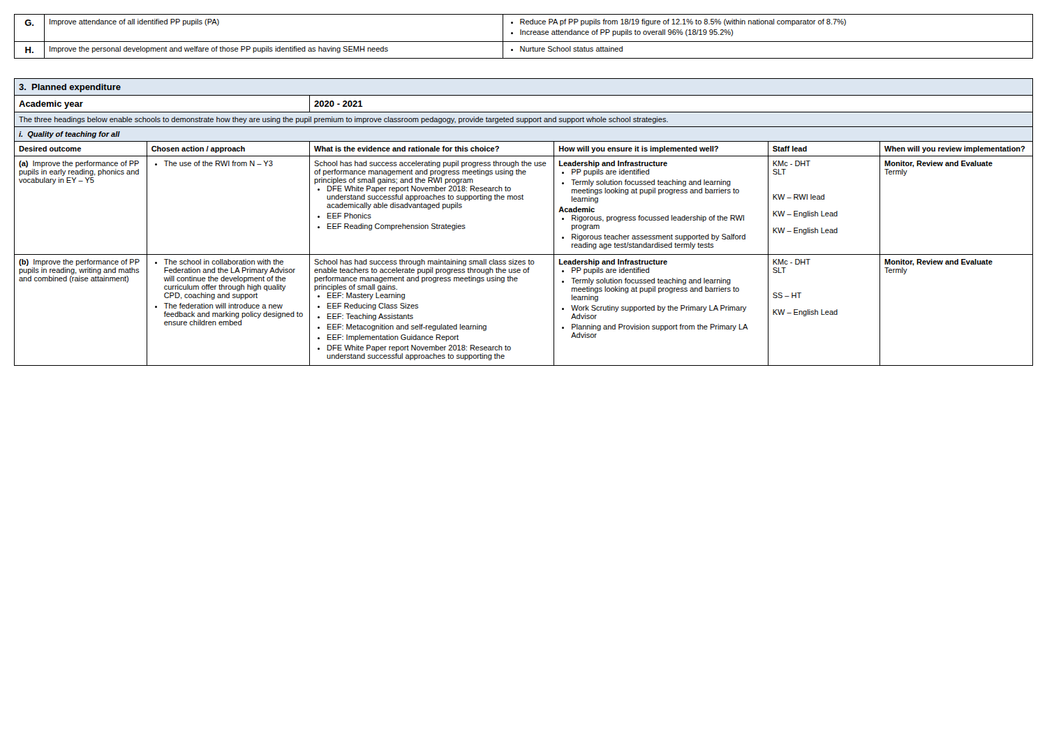| G. | Improve attendance of all identified PP pupils (PA) | Reduce PA pf PP pupils from 18/19 figure of 12.1% to 8.5% (within national comparator of 8.7%) Increase attendance of PP pupils to overall 96% (18/19 95.2%) |
| H. | Improve the personal development and welfare of those PP pupils identified as having SEMH needs | Nurture School status attained |
| 3. Planned expenditure |
| Academic year | 2020 - 2021 |
| The three headings below enable schools to demonstrate how they are using the pupil premium to improve classroom pedagogy, provide targeted support and support whole school strategies. |
| i. Quality of teaching for all |
| Desired outcome | Chosen action / approach | What is the evidence and rationale for this choice? | How will you ensure it is implemented well? | Staff lead | When will you review implementation? |
| (a) Improve the performance of PP pupils in early reading, phonics and vocabulary in EY – Y5 | The use of the RWI from N – Y3 | School has had success accelerating pupil progress through the use of performance management and progress meetings using the principles of small gains; and the RWI program DFE White Paper report November 2018: Research to understand successful approaches to supporting the most academically able disadvantaged pupils EEF Phonics EEF Reading Comprehension Strategies | Leadership and Infrastructure PP pupils are identified Termly solution focussed teaching and learning meetings looking at pupil progress and barriers to learning Academic Rigorous, progress focussed leadership of the RWI program Rigorous teacher assessment supported by Salford reading age test/standardised termly tests | KMc - DHT SLT KW – RWI lead KW – English Lead KW – English Lead | Monitor, Review and Evaluate Termly |
| (b) Improve the performance of PP pupils in reading, writing and maths and combined (raise attainment) | The school in collaboration with the Federation and the LA Primary Advisor will continue the development of the curriculum offer through high quality CPD, coaching and support The federation will introduce a new feedback and marking policy designed to ensure children embed | School has had success through maintaining small class sizes to enable teachers to accelerate pupil progress through the use of performance management and progress meetings using the principles of small gains. EEF: Mastery Learning EEF Reducing Class Sizes EEF: Teaching Assistants EEF: Metacognition and self-regulated learning EEF: Implementation Guidance Report DFE White Paper report November 2018: Research to understand successful approaches to supporting the | Leadership and Infrastructure PP pupils are identified Termly solution focussed teaching and learning meetings looking at pupil progress and barriers to learning Work Scrutiny supported by the Primary LA Primary Advisor Planning and Provision support from the Primary LA Advisor | KMc - DHT SLT SS – HT KW – English Lead | Monitor, Review and Evaluate Termly |